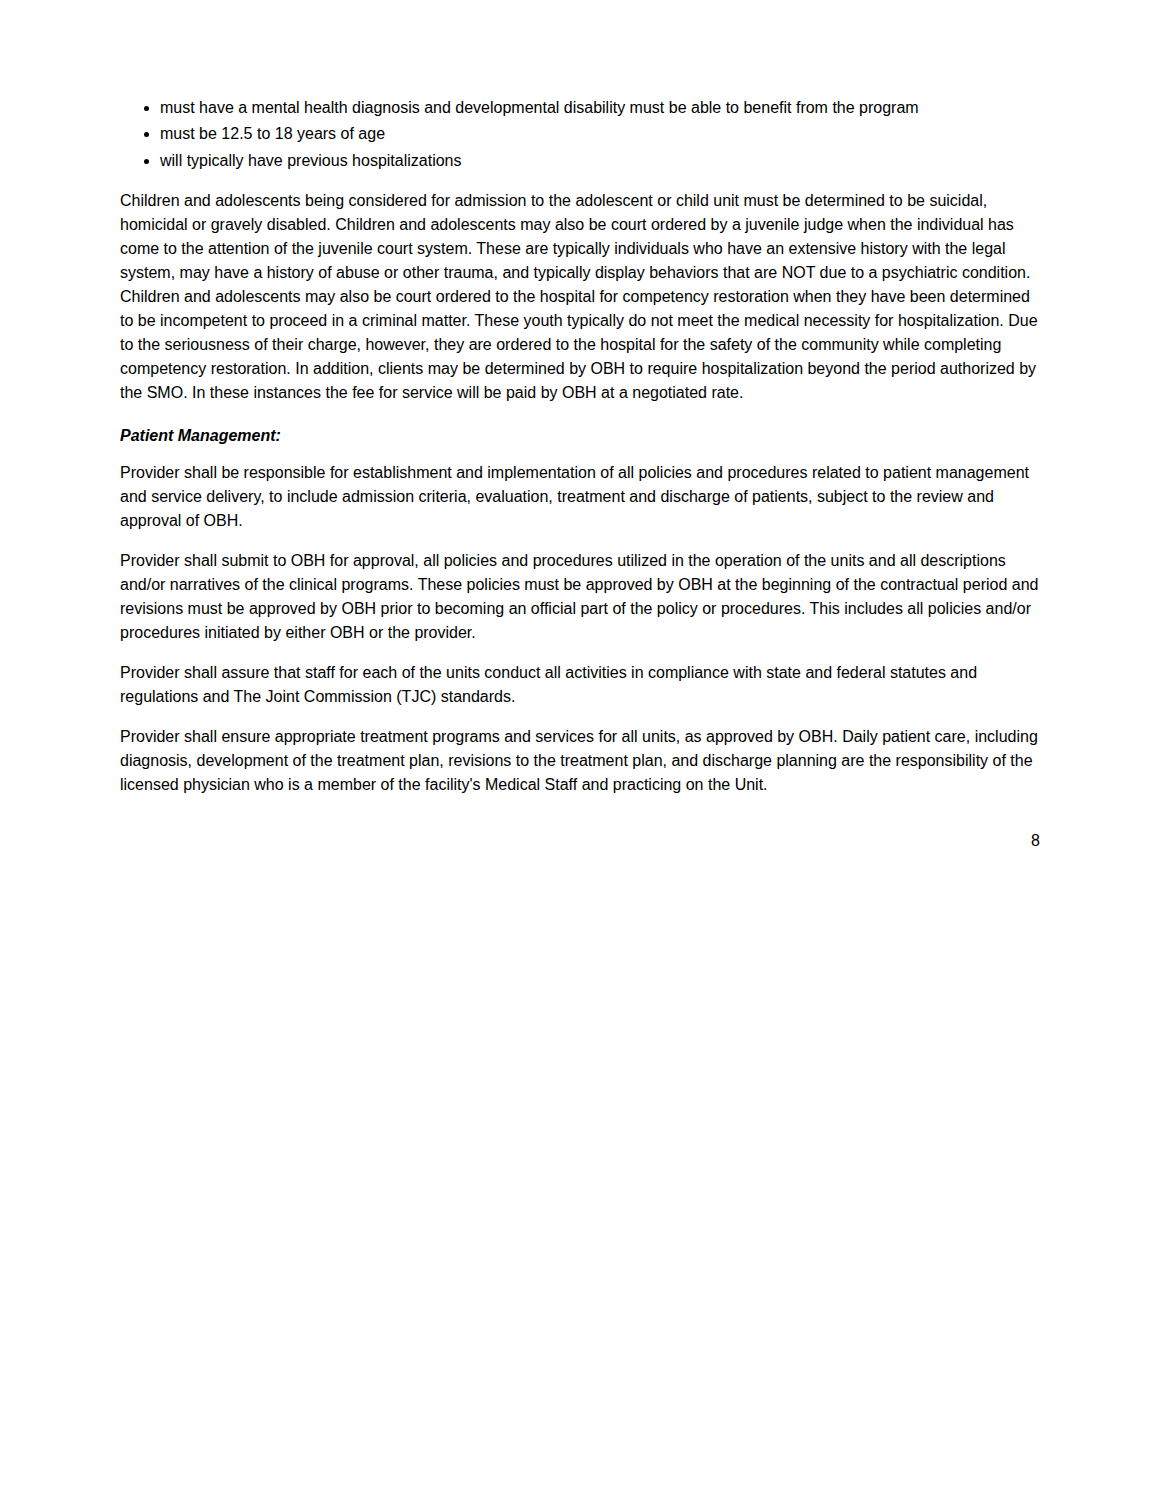must have a mental health diagnosis and developmental disability must be able to benefit from the program
must be 12.5 to 18 years of age
will typically have previous hospitalizations
Children and adolescents being considered for admission to the adolescent or child unit must be determined to be suicidal, homicidal or gravely disabled. Children and adolescents may also be court ordered by a juvenile judge when the individual has come to the attention of the juvenile court system. These are typically individuals who have an extensive history with the legal system, may have a history of abuse or other trauma, and typically display behaviors that are NOT due to a psychiatric condition. Children and adolescents may also be court ordered to the hospital for competency restoration when they have been determined to be incompetent to proceed in a criminal matter. These youth typically do not meet the medical necessity for hospitalization. Due to the seriousness of their charge, however, they are ordered to the hospital for the safety of the community while completing competency restoration. In addition, clients may be determined by OBH to require hospitalization beyond the period authorized by the SMO. In these instances the fee for service will be paid by OBH at a negotiated rate.
Patient Management:
Provider shall be responsible for establishment and implementation of all policies and procedures related to patient management and service delivery, to include admission criteria, evaluation, treatment and discharge of patients, subject to the review and approval of OBH.
Provider shall submit to OBH for approval, all policies and procedures utilized in the operation of the units and all descriptions and/or narratives of the clinical programs. These policies must be approved by OBH at the beginning of the contractual period and revisions must be approved by OBH prior to becoming an official part of the policy or procedures. This includes all policies and/or procedures initiated by either OBH or the provider.
Provider shall assure that staff for each of the units conduct all activities in compliance with state and federal statutes and regulations and The Joint Commission (TJC) standards.
Provider shall ensure appropriate treatment programs and services for all units, as approved by OBH. Daily patient care, including diagnosis, development of the treatment plan, revisions to the treatment plan, and discharge planning are the responsibility of the licensed physician who is a member of the facility's Medical Staff and practicing on the Unit.
8